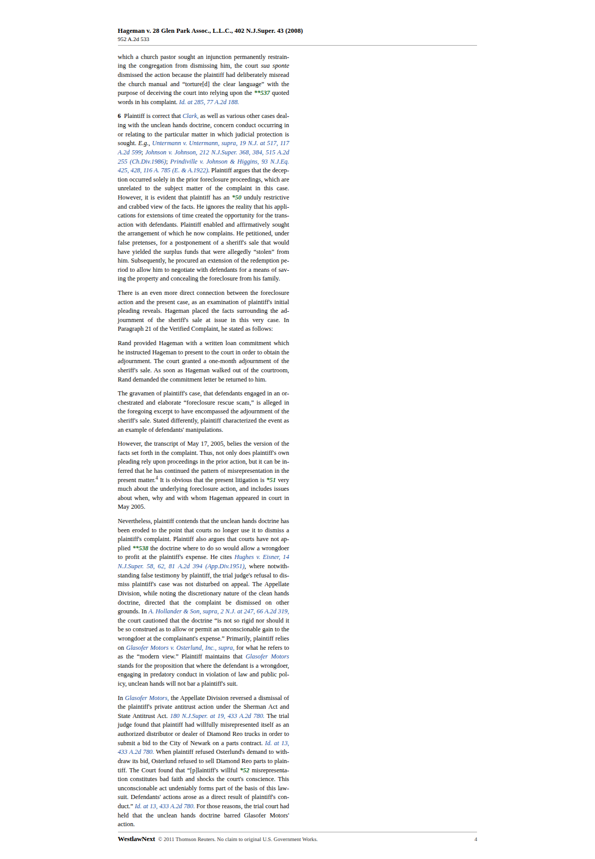Hageman v. 28 Glen Park Assoc., L.L.C., 402 N.J.Super. 43 (2008)
952 A.2d 533
which a church pastor sought an injunction permanently restraining the congregation from dismissing him, the court sua sponte dismissed the action because the plaintiff had deliberately misread the church manual and “torture[d] the clear language” with the purpose of deceiving the court into relying upon the **537 quoted words in his complaint. Id. at 285, 77 A.2d 188.
6 Plaintiff is correct that Clark, as well as various other cases dealing with the unclean hands doctrine, concern conduct occurring in or relating to the particular matter in which judicial protection is sought. E.g., Untermann v. Untermann, supra, 19 N.J. at 517, 117 A.2d 599; Johnson v. Johnson, 212 N.J.Super. 368, 384, 515 A.2d 255 (Ch.Div.1986); Prindiville v. Johnson & Higgins, 93 N.J.Eq. 425, 428, 116 A. 785 (E. & A.1922). Plaintiff argues that the deception occurred solely in the prior foreclosure proceedings, which are unrelated to the subject matter of the complaint in this case. However, it is evident that plaintiff has an *50 unduly restrictive and crabbed view of the facts. He ignores the reality that his applications for extensions of time created the opportunity for the transaction with defendants. Plaintiff enabled and affirmatively sought the arrangement of which he now complains. He petitioned, under false pretenses, for a postponement of a sheriff's sale that would have yielded the surplus funds that were allegedly “stolen” from him. Subsequently, he procured an extension of the redemption period to allow him to negotiate with defendants for a means of saving the property and concealing the foreclosure from his family.
There is an even more direct connection between the foreclosure action and the present case, as an examination of plaintiff's initial pleading reveals. Hageman placed the facts surrounding the adjournment of the sheriff's sale at issue in this very case. In Paragraph 21 of the Verified Complaint, he stated as follows:
Rand provided Hageman with a written loan commitment which he instructed Hageman to present to the court in order to obtain the adjournment. The court granted a one-month adjournment of the sheriff's sale. As soon as Hageman walked out of the courtroom, Rand demanded the commitment letter be returned to him.
The gravamen of plaintiff's case, that defendants engaged in an orchestrated and elaborate “foreclosure rescue scam,” is alleged in the foregoing excerpt to have encompassed the adjournment of the sheriff's sale. Stated differently, plaintiff characterized the event as an example of defendants' manipulations.
However, the transcript of May 17, 2005, belies the version of the facts set forth in the complaint. Thus, not only does plaintiff's own pleading rely upon proceedings in the prior action, but it can be inferred that he has continued the pattern of misrepresentation in the present matter.4 It is obvious that the present litigation is *51 very much about the underlying foreclosure action, and includes issues about when, why and with whom Hageman appeared in court in May 2005.
Nevertheless, plaintiff contends that the unclean hands doctrine has been eroded to the point that courts no longer use it to dismiss a plaintiff's complaint. Plaintiff also argues that courts have not applied **538 the doctrine where to do so would allow a wrongdoer to profit at the plaintiff's expense. He cites Hughes v. Eisner, 14 N.J.Super. 58, 62, 81 A.2d 394 (App.Div.1951), where notwithstanding false testimony by plaintiff, the trial judge's refusal to dismiss plaintiff's case was not disturbed on appeal. The Appellate Division, while noting the discretionary nature of the clean hands doctrine, directed that the complaint be dismissed on other grounds. In A. Hollander & Son, supra, 2 N.J. at 247, 66 A.2d 319, the court cautioned that the doctrine “is not so rigid nor should it be so construed as to allow or permit an unconscionable gain to the wrongdoer at the complainant's expense.” Primarily, plaintiff relies on Glasofer Motors v. Osterlund, Inc., supra, for what he refers to as the “modern view.” Plaintiff maintains that Glasofer Motors stands for the proposition that where the defendant is a wrongdoer, engaging in predatory conduct in violation of law and public policy, unclean hands will not bar a plaintiff's suit.
In Glasofer Motors, the Appellate Division reversed a dismissal of the plaintiff's private antitrust action under the Sherman Act and State Antitrust Act. 180 N.J.Super. at 19, 433 A.2d 780. The trial judge found that plaintiff had willfully misrepresented itself as an authorized distributor or dealer of Diamond Reo trucks in order to submit a bid to the City of Newark on a parts contract. Id. at 13, 433 A.2d 780. When plaintiff refused Osterlund's demand to withdraw its bid, Osterlund refused to sell Diamond Reo parts to plaintiff. The Court found that “[p]laintiff's willful *52 misrepresentation constitutes bad faith and shocks the court's conscience. This unconscionable act undeniably forms part of the basis of this lawsuit. Defendants' actions arose as a direct result of plaintiff's conduct.” Id. at 13, 433 A.2d 780. For those reasons, the trial court had held that the unclean hands doctrine barred Glasofer Motors' action.
WestlawNext © 2011 Thomson Reuters. No claim to original U.S. Government Works. 4